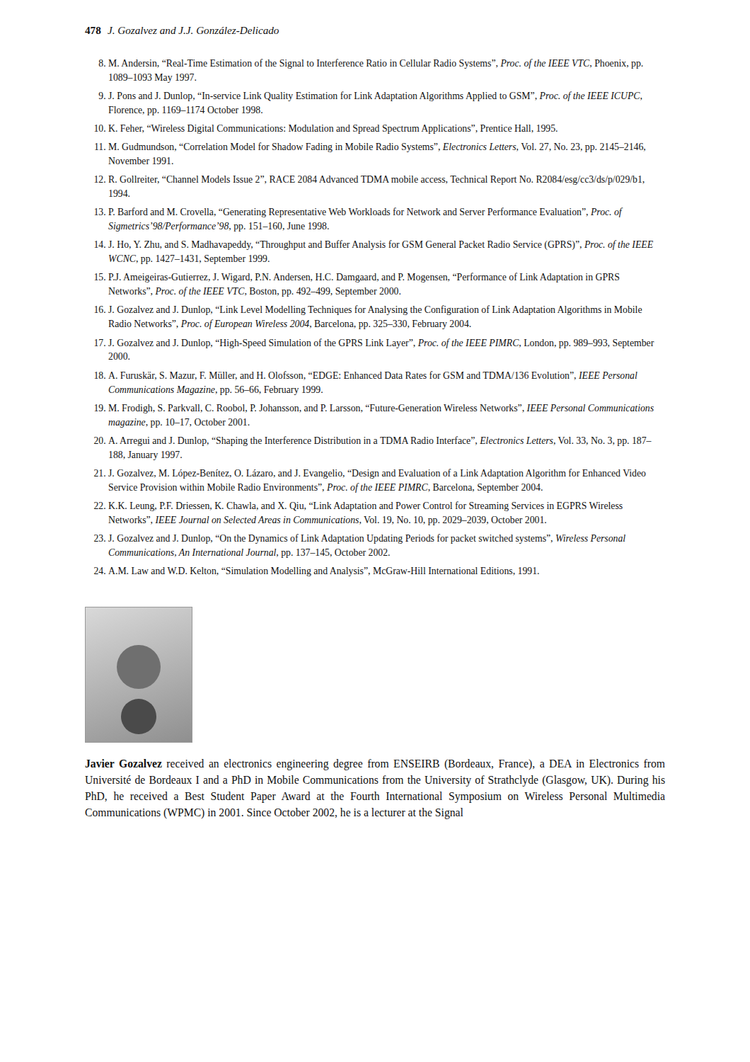478 J. Gozalvez and J.J. González-Delicado
M. Andersin, “Real-Time Estimation of the Signal to Interference Ratio in Cellular Radio Systems”, Proc. of the IEEE VTC, Phoenix, pp. 1089–1093 May 1997.
J. Pons and J. Dunlop, “In-service Link Quality Estimation for Link Adaptation Algorithms Applied to GSM”, Proc. of the IEEE ICUPC, Florence, pp. 1169–1174 October 1998.
K. Feher, “Wireless Digital Communications: Modulation and Spread Spectrum Applications”, Prentice Hall, 1995.
M. Gudmundson, “Correlation Model for Shadow Fading in Mobile Radio Systems”, Electronics Letters, Vol. 27, No. 23, pp. 2145–2146, November 1991.
R. Gollreiter, “Channel Models Issue 2”, RACE 2084 Advanced TDMA mobile access, Technical Report No. R2084/esg/cc3/ds/p/029/b1, 1994.
P. Barford and M. Crovella, “Generating Representative Web Workloads for Network and Server Performance Evaluation”, Proc. of Sigmetrics’98/Performance’98, pp. 151–160, June 1998.
J. Ho, Y. Zhu, and S. Madhavapeddy, “Throughput and Buffer Analysis for GSM General Packet Radio Service (GPRS)”, Proc. of the IEEE WCNC, pp. 1427–1431, September 1999.
P.J. Ameigeiras-Gutierrez, J. Wigard, P.N. Andersen, H.C. Damgaard, and P. Mogensen, “Performance of Link Adaptation in GPRS Networks”, Proc. of the IEEE VTC, Boston, pp. 492–499, September 2000.
J. Gozalvez and J. Dunlop, “Link Level Modelling Techniques for Analysing the Configuration of Link Adaptation Algorithms in Mobile Radio Networks”, Proc. of European Wireless 2004, Barcelona, pp. 325–330, February 2004.
J. Gozalvez and J. Dunlop, “High-Speed Simulation of the GPRS Link Layer”, Proc. of the IEEE PIMRC, London, pp. 989–993, September 2000.
A. Furuskär, S. Mazur, F. Müller, and H. Olofsson, “EDGE: Enhanced Data Rates for GSM and TDMA/136 Evolution”, IEEE Personal Communications Magazine, pp. 56–66, February 1999.
M. Frodigh, S. Parkvall, C. Roobol, P. Johansson, and P. Larsson, “Future-Generation Wireless Networks”, IEEE Personal Communications magazine, pp. 10–17, October 2001.
A. Arregui and J. Dunlop, “Shaping the Interference Distribution in a TDMA Radio Interface”, Electronics Letters, Vol. 33, No. 3, pp. 187–188, January 1997.
J. Gozalvez, M. López-Benítez, O. Lázaro, and J. Evangelio, “Design and Evaluation of a Link Adaptation Algorithm for Enhanced Video Service Provision within Mobile Radio Environments”, Proc. of the IEEE PIMRC, Barcelona, September 2004.
K.K. Leung, P.F. Driessen, K. Chawla, and X. Qiu, “Link Adaptation and Power Control for Streaming Services in EGPRS Wireless Networks”, IEEE Journal on Selected Areas in Communications, Vol. 19, No. 10, pp. 2029–2039, October 2001.
J. Gozalvez and J. Dunlop, “On the Dynamics of Link Adaptation Updating Periods for packet switched systems”, Wireless Personal Communications, An International Journal, pp. 137–145, October 2002.
A.M. Law and W.D. Kelton, “Simulation Modelling and Analysis”, McGraw-Hill International Editions, 1991.
Javier Gozalvez received an electronics engineering degree from ENSEIRB (Bordeaux, France), a DEA in Electronics from Université de Bordeaux I and a PhD in Mobile Communications from the University of Strathclyde (Glasgow, UK). During his PhD, he received a Best Student Paper Award at the Fourth International Symposium on Wireless Personal Multimedia Communications (WPMC) in 2001. Since October 2002, he is a lecturer at the Signal